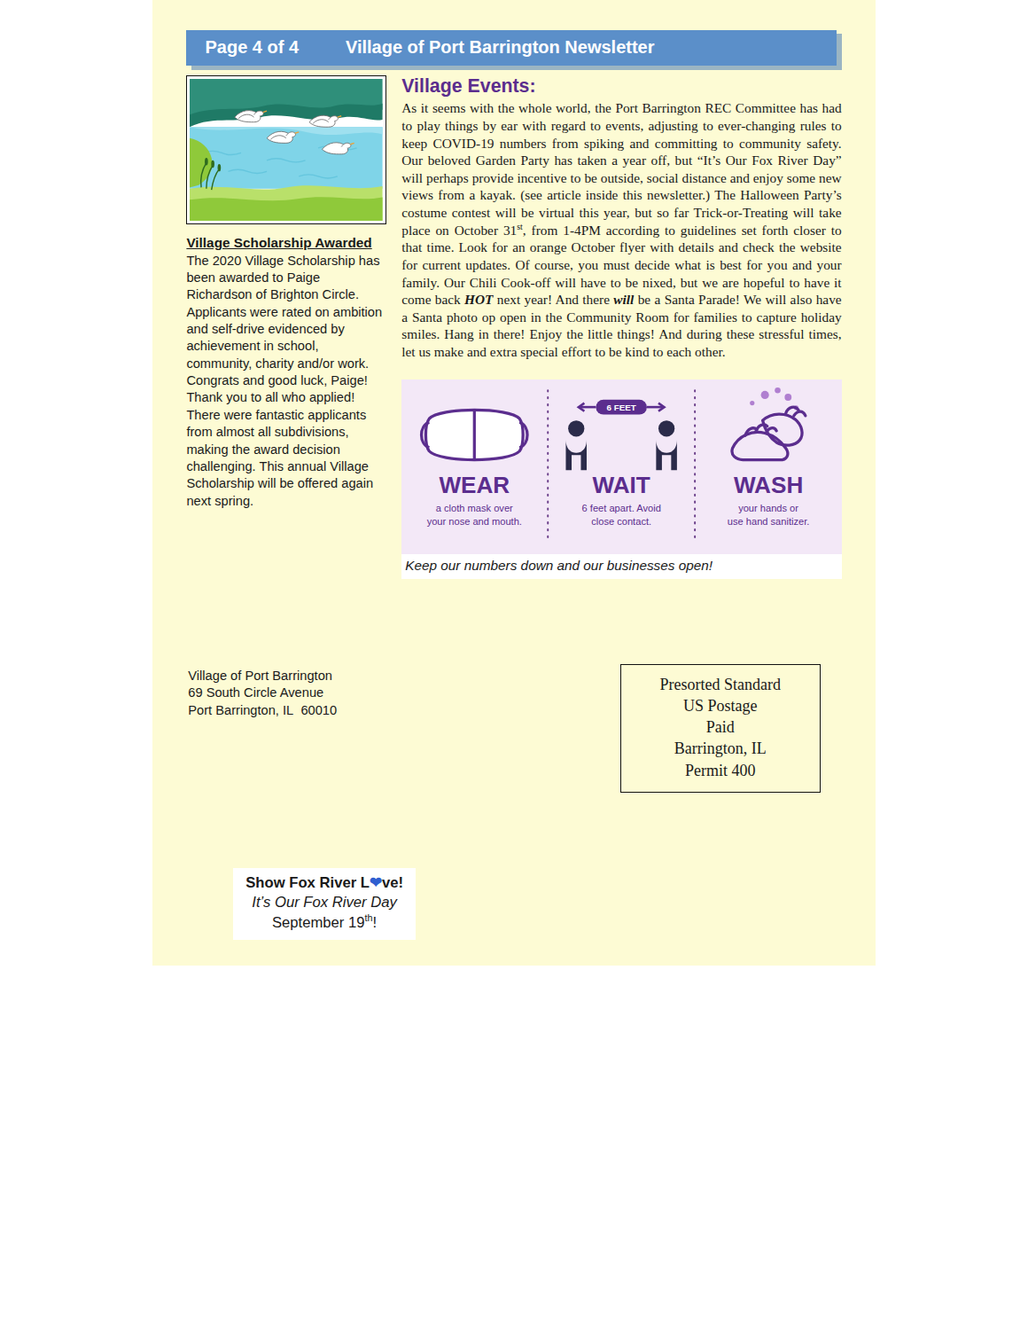Page 4 of 4 Village of Port Barrington Newsletter
Village Scholarship Awarded
The 2020 Village Scholarship has been awarded to Paige Richardson of Brighton Circle. Applicants were rated on ambition and self-drive evidenced by achievement in school, community, charity and/or work. Congrats and good luck, Paige! Thank you to all who applied! There were fantastic applicants from almost all subdivisions, making the award decision challenging. This annual Village Scholarship will be offered again next spring.
Village Events:
As it seems with the whole world, the Port Barrington REC Committee has had to play things by ear with regard to events, adjusting to ever-changing rules to keep COVID-19 numbers from spiking and committing to community safety. Our beloved Garden Party has taken a year off, but “It’s Our Fox River Day” will perhaps provide incentive to be outside, social distance and enjoy some new views from a kayak. (see article inside this newsletter.) The Halloween Party’s costume contest will be virtual this year, but so far Trick-or-Treating will take place on October 31st, from 1-4PM according to guidelines set forth closer to that time. Look for an orange October flyer with details and check the website for current updates. Of course, you must decide what is best for you and your family. Our Chili Cook-off will have to be nixed, but we are hopeful to have it come back HOT next year! And there will be a Santa Parade! We will also have a Santa photo op open in the Community Room for families to capture holiday smiles. Hang in there! Enjoy the little things! And during these stressful times, let us make and extra special effort to be kind to each other.
WEAR a cloth mask over your nose and mouth. 6 FEET WAIT 6 feet apart. Avoid close contact. WASH your hands or use hand sanitizer.
Keep our numbers down and our businesses open!
Village of Port Barrington
69 South Circle Avenue
Port Barrington, IL 60010
Presorted Standard
US Postage
Paid
Barrington, IL
Permit 400
Show Fox River L❤ve!
It’s Our Fox River Day
September 19th!